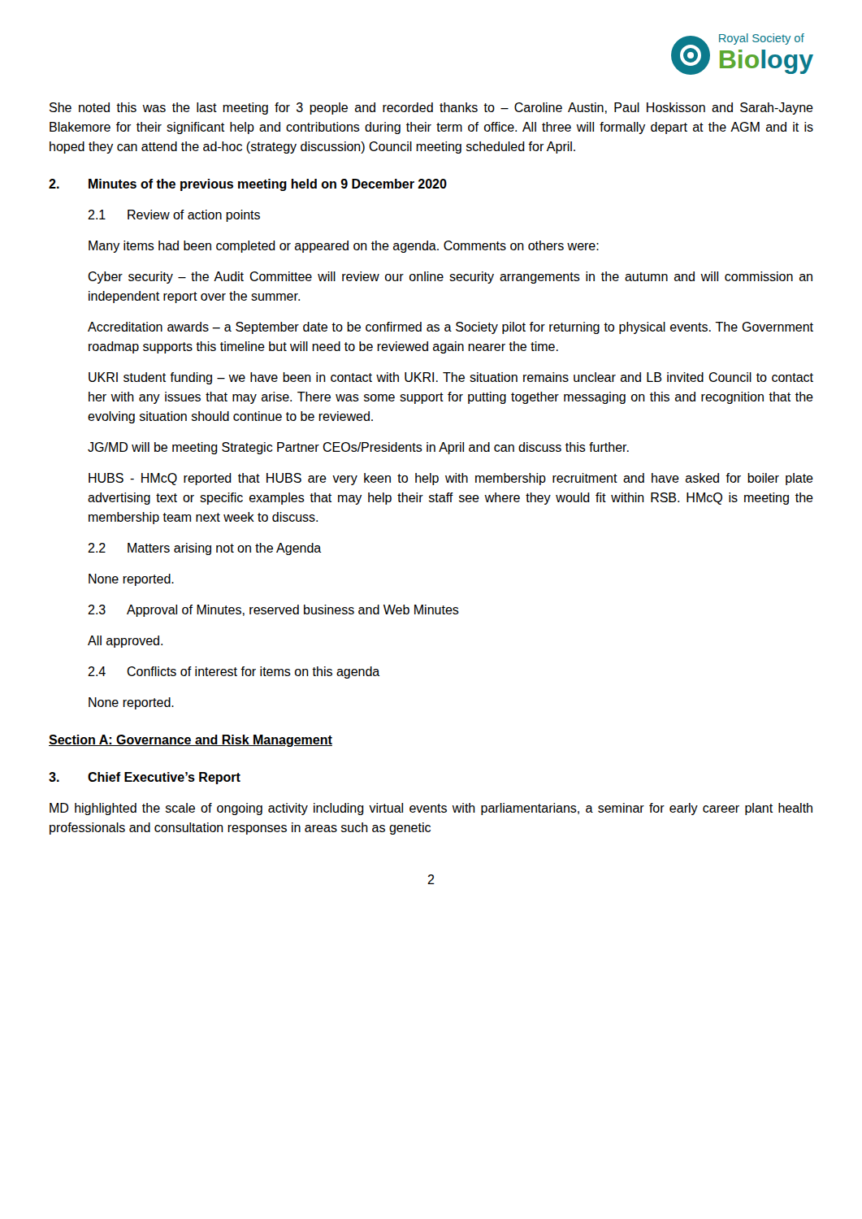Royal Society of
Biology
She noted this was the last meeting for 3 people and recorded thanks to – Caroline Austin, Paul Hoskisson and Sarah-Jayne Blakemore for their significant help and contributions during their term of office. All three will formally depart at the AGM and it is hoped they can attend the ad-hoc (strategy discussion) Council meeting scheduled for April.
2.
Minutes of the previous meeting held on 9 December 2020
2.1
Review of action points
Many items had been completed or appeared on the agenda. Comments on others were:
Cyber security – the Audit Committee will review our online security arrangements in the autumn and will commission an independent report over the summer.
Accreditation awards – a September date to be confirmed as a Society pilot for returning to physical events. The Government roadmap supports this timeline but will need to be reviewed again nearer the time.
UKRI student funding – we have been in contact with UKRI. The situation remains unclear and LB invited Council to contact her with any issues that may arise. There was some support for putting together messaging on this and recognition that the evolving situation should continue to be reviewed.
JG/MD will be meeting Strategic Partner CEOs/Presidents in April and can discuss this further.
HUBS - HMcQ reported that HUBS are very keen to help with membership recruitment and have asked for boiler plate advertising text or specific examples that may help their staff see where they would fit within RSB. HMcQ is meeting the membership team next week to discuss.
2.2
Matters arising not on the Agenda
None reported.
2.3
Approval of Minutes, reserved business and Web Minutes
All approved.
2.4
Conflicts of interest for items on this agenda
None reported.
Section A: Governance and Risk Management
3.
Chief Executive’s Report
MD highlighted the scale of ongoing activity including virtual events with parliamentarians, a seminar for early career plant health professionals and consultation responses in areas such as genetic
2